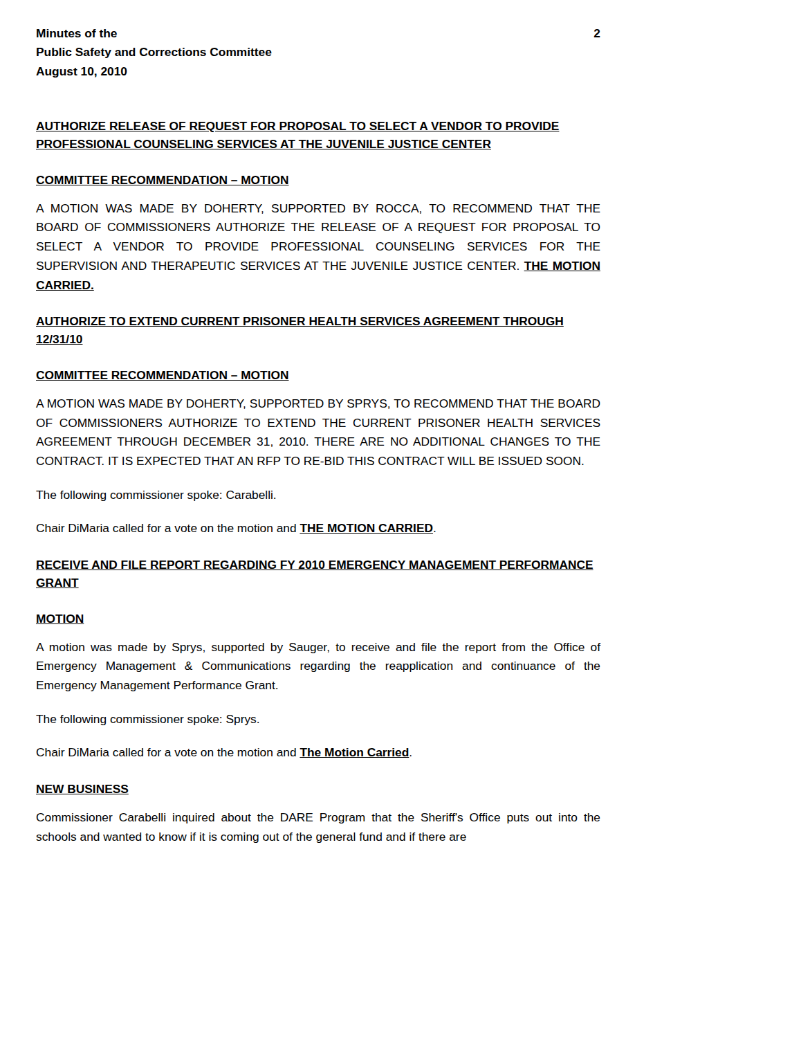2
Minutes of the
Public Safety and Corrections Committee
August 10, 2010
Authorize Release of Request for Proposal to Select a Vendor to Provide Professional Counseling Services at the Juvenile Justice Center
Committee Recommendation – Motion
A motion was made by Doherty, supported by Rocca, to recommend that the Board of Commissioners authorize the release of a Request for Proposal to select a vendor to provide professional counseling services for the supervision and therapeutic services at the Juvenile Justice Center. The motion carried.
Authorize to Extend Current Prisoner Health Services Agreement Through 12/31/10
Committee Recommendation – Motion
A motion was made by Doherty, supported by Sprys, to recommend that the Board of Commissioners authorize to extend the current Prisoner Health Services Agreement through December 31, 2010. There are no additional changes to the contract. It is expected that an RFP to re-bid this contract will be issued soon.
The following commissioner spoke: Carabelli.
Chair DiMaria called for a vote on the motion and THE MOTION CARRIED.
Receive and File Report Regarding FY 2010 Emergency Management Performance Grant
Motion
A motion was made by Sprys, supported by Sauger, to receive and file the report from the Office of Emergency Management & Communications regarding the reapplication and continuance of the Emergency Management Performance Grant.
The following commissioner spoke: Sprys.
Chair DiMaria called for a vote on the motion and The Motion Carried.
New Business
Commissioner Carabelli inquired about the DARE Program that the Sheriff's Office puts out into the schools and wanted to know if it is coming out of the general fund and if there are